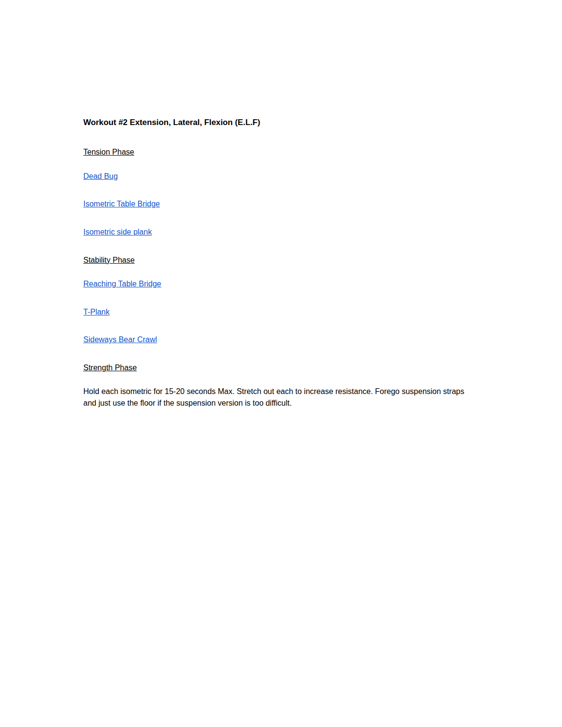Workout #2 Extension, Lateral, Flexion (E.L.F)
Tension Phase
Dead Bug
Isometric Table Bridge
Isometric side plank
Stability Phase
Reaching Table Bridge
T-Plank
Sideways Bear Crawl
Strength Phase
Hold each isometric for 15-20 seconds Max. Stretch out each to increase resistance. Forego suspension straps and just use the floor if the suspension version is too difficult.